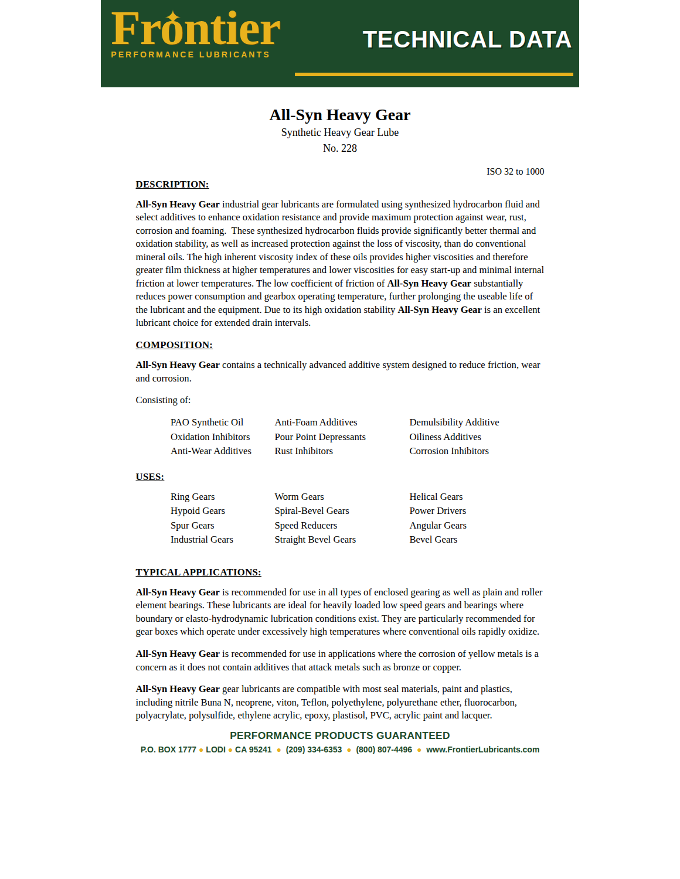✦
Frontier
PERFORMANCE LUBRICANTS
TECHNICAL DATA
All-Syn Heavy Gear
Synthetic Heavy Gear Lube
No. 228
ISO 32 to 1000
DESCRIPTION:
All-Syn Heavy Gear industrial gear lubricants are formulated using synthesized hydrocarbon fluid and select additives to enhance oxidation resistance and provide maximum protection against wear, rust, corrosion and foaming. These synthesized hydrocarbon fluids provide significantly better thermal and oxidation stability, as well as increased protection against the loss of viscosity, than do conventional mineral oils. The high inherent viscosity index of these oils provides higher viscosities and therefore greater film thickness at higher temperatures and lower viscosities for easy start-up and minimal internal friction at lower temperatures. The low coefficient of friction of All-Syn Heavy Gear substantially reduces power consumption and gearbox operating temperature, further prolonging the useable life of the lubricant and the equipment. Due to its high oxidation stability All-Syn Heavy Gear is an excellent lubricant choice for extended drain intervals.
COMPOSITION:
All-Syn Heavy Gear contains a technically advanced additive system designed to reduce friction, wear and corrosion.
Consisting of:
| PAO Synthetic Oil | Anti-Foam Additives | Demulsibility Additive |
| Oxidation Inhibitors | Pour Point Depressants | Oiliness Additives |
| Anti-Wear Additives | Rust Inhibitors | Corrosion Inhibitors |
USES:
| Ring Gears | Worm Gears | Helical Gears |
| Hypoid Gears | Spiral-Bevel Gears | Power Drivers |
| Spur Gears | Speed Reducers | Angular Gears |
| Industrial Gears | Straight Bevel Gears | Bevel Gears |
TYPICAL APPLICATIONS:
All-Syn Heavy Gear is recommended for use in all types of enclosed gearing as well as plain and roller element bearings. These lubricants are ideal for heavily loaded low speed gears and bearings where boundary or elasto-hydrodynamic lubrication conditions exist. They are particularly recommended for gear boxes which operate under excessively high temperatures where conventional oils rapidly oxidize.
All-Syn Heavy Gear is recommended for use in applications where the corrosion of yellow metals is a concern as it does not contain additives that attack metals such as bronze or copper.
All-Syn Heavy Gear gear lubricants are compatible with most seal materials, paint and plastics, including nitrile Buna N, neoprene, viton, Teflon, polyethylene, polyurethane ether, fluorocarbon, polyacrylate, polysulfide, ethylene acrylic, epoxy, plastisol, PVC, acrylic paint and lacquer.
PERFORMANCE PRODUCTS GUARANTEED
P.O. BOX 1777 ● LODI ● CA 95241 ● (209) 334-6353 ● (800) 807-4496 ● www.FrontierLubricants.com